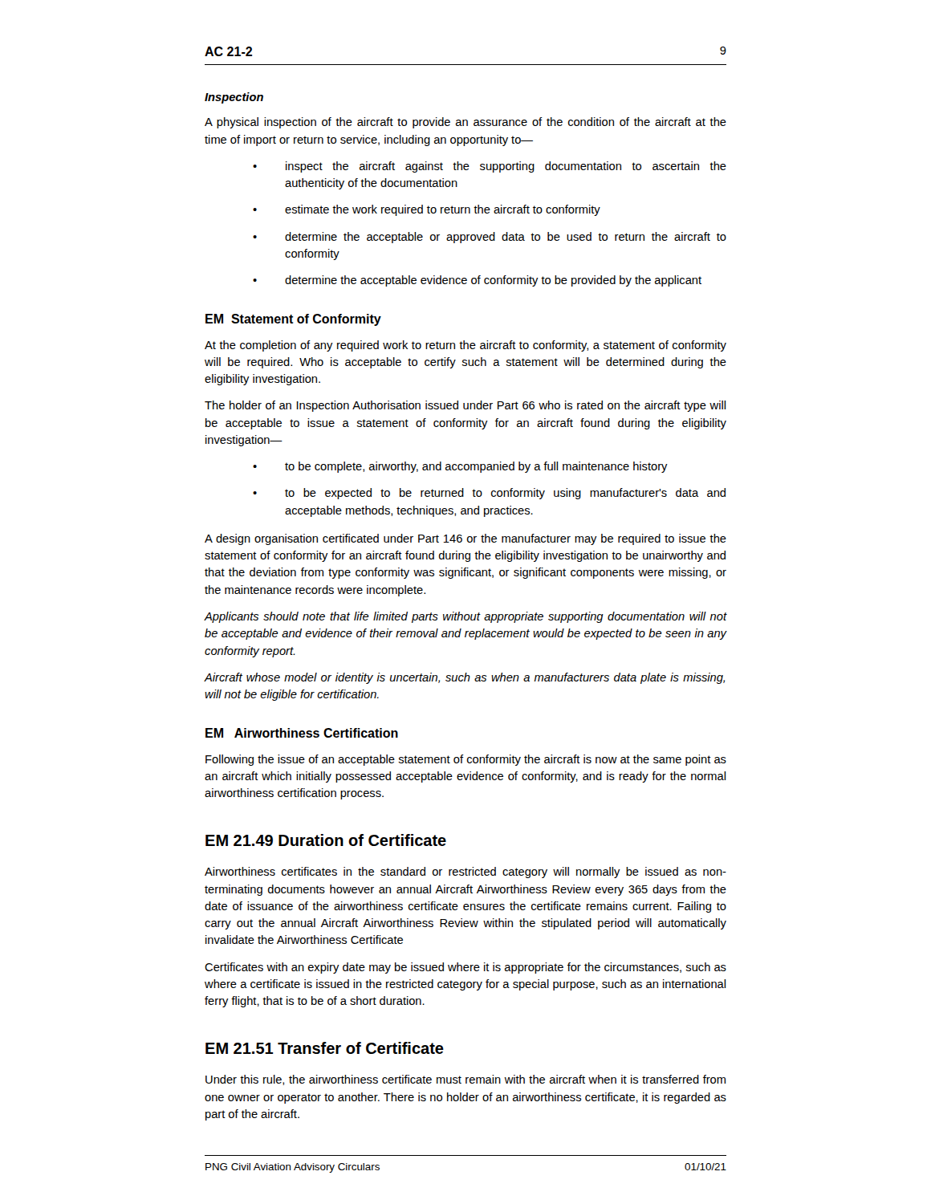AC 21-2
9
Inspection
A physical inspection of the aircraft to provide an assurance of the condition of the aircraft at the time of import or return to service, including an opportunity to—
inspect the aircraft against the supporting documentation to ascertain the authenticity of the documentation
estimate the work required to return the aircraft to conformity
determine the acceptable or approved data to be used to return the aircraft to conformity
determine the acceptable evidence of conformity to be provided by the applicant
EM Statement of Conformity
At the completion of any required work to return the aircraft to conformity, a statement of conformity will be required. Who is acceptable to certify such a statement will be determined during the eligibility investigation.
The holder of an Inspection Authorisation issued under Part 66 who is rated on the aircraft type will be acceptable to issue a statement of conformity for an aircraft found during the eligibility investigation—
to be complete, airworthy, and accompanied by a full maintenance history
to be expected to be returned to conformity using manufacturer's data and acceptable methods, techniques, and practices.
A design organisation certificated under Part 146 or the manufacturer may be required to issue the statement of conformity for an aircraft found during the eligibility investigation to be unairworthy and that the deviation from type conformity was significant, or significant components were missing, or the maintenance records were incomplete.
Applicants should note that life limited parts without appropriate supporting documentation will not be acceptable and evidence of their removal and replacement would be expected to be seen in any conformity report.
Aircraft whose model or identity is uncertain, such as when a manufacturers data plate is missing, will not be eligible for certification.
EM Airworthiness Certification
Following the issue of an acceptable statement of conformity the aircraft is now at the same point as an aircraft which initially possessed acceptable evidence of conformity, and is ready for the normal airworthiness certification process.
EM 21.49 Duration of Certificate
Airworthiness certificates in the standard or restricted category will normally be issued as non-terminating documents however an annual Aircraft Airworthiness Review every 365 days from the date of issuance of the airworthiness certificate ensures the certificate remains current. Failing to carry out the annual Aircraft Airworthiness Review within the stipulated period will automatically invalidate the Airworthiness Certificate
Certificates with an expiry date may be issued where it is appropriate for the circumstances, such as where a certificate is issued in the restricted category for a special purpose, such as an international ferry flight, that is to be of a short duration.
EM 21.51 Transfer of Certificate
Under this rule, the airworthiness certificate must remain with the aircraft when it is transferred from one owner or operator to another. There is no holder of an airworthiness certificate, it is regarded as part of the aircraft.
PNG Civil Aviation Advisory Circulars
01/10/21